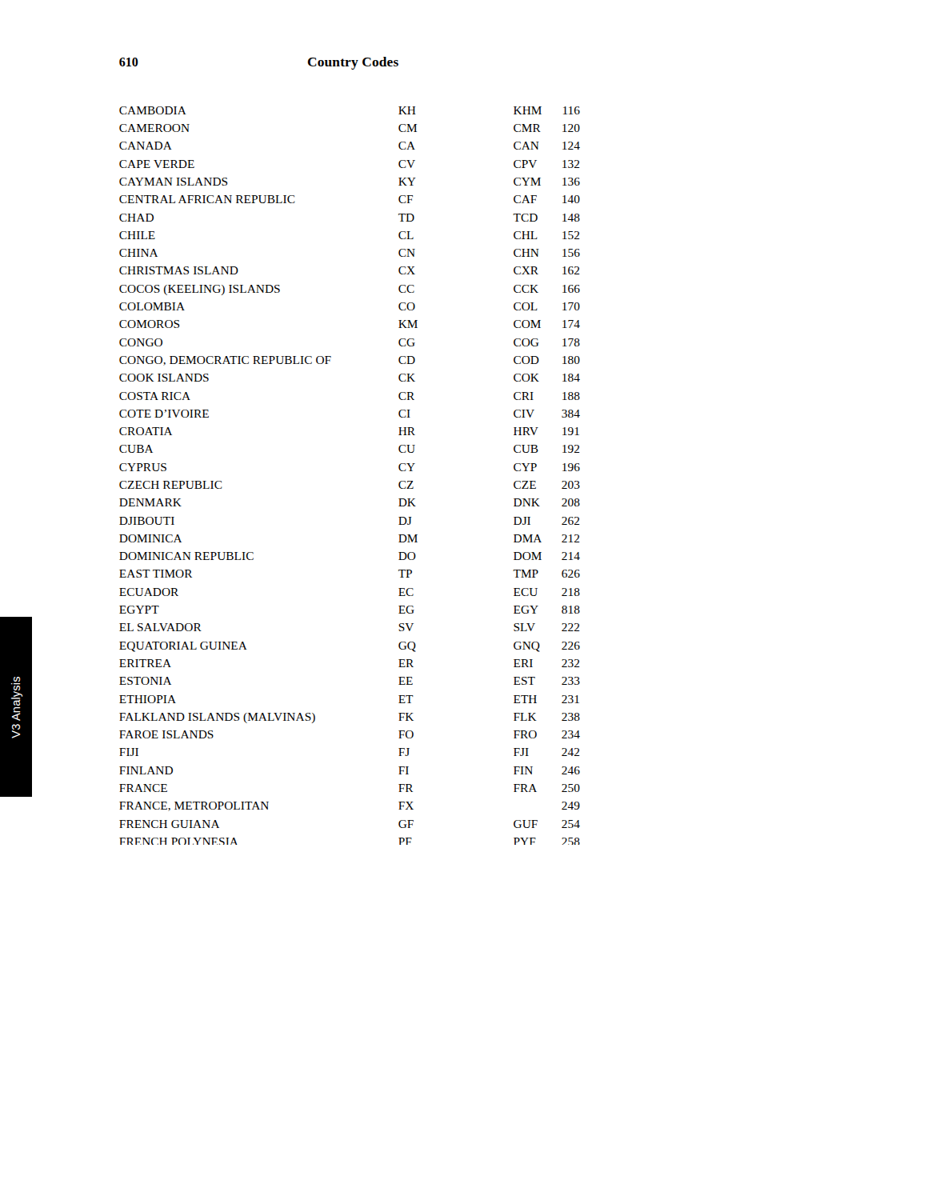610
Country Codes
| CAMBODIA | KH | KHM | 116 |
| CAMEROON | CM | CMR | 120 |
| CANADA | CA | CAN | 124 |
| CAPE VERDE | CV | CPV | 132 |
| CAYMAN ISLANDS | KY | CYM | 136 |
| CENTRAL AFRICAN REPUBLIC | CF | CAF | 140 |
| CHAD | TD | TCD | 148 |
| CHILE | CL | CHL | 152 |
| CHINA | CN | CHN | 156 |
| CHRISTMAS ISLAND | CX | CXR | 162 |
| COCOS (KEELING) ISLANDS | CC | CCK | 166 |
| COLOMBIA | CO | COL | 170 |
| COMOROS | KM | COM | 174 |
| CONGO | CG | COG | 178 |
| CONGO, DEMOCRATIC REPUBLIC OF | CD | COD | 180 |
| COOK ISLANDS | CK | COK | 184 |
| COSTA RICA | CR | CRI | 188 |
| COTE D’IVOIRE | CI | CIV | 384 |
| CROATIA | HR | HRV | 191 |
| CUBA | CU | CUB | 192 |
| CYPRUS | CY | CYP | 196 |
| CZECH REPUBLIC | CZ | CZE | 203 |
| DENMARK | DK | DNK | 208 |
| DJIBOUTI | DJ | DJI | 262 |
| DOMINICA | DM | DMA | 212 |
| DOMINICAN REPUBLIC | DO | DOM | 214 |
| EAST TIMOR | TP | TMP | 626 |
| ECUADOR | EC | ECU | 218 |
| EGYPT | EG | EGY | 818 |
| EL SALVADOR | SV | SLV | 222 |
| EQUATORIAL GUINEA | GQ | GNQ | 226 |
| ERITREA | ER | ERI | 232 |
| ESTONIA | EE | EST | 233 |
| ETHIOPIA | ET | ETH | 231 |
| FALKLAND ISLANDS (MALVINAS) | FK | FLK | 238 |
| FAROE ISLANDS | FO | FRO | 234 |
| FIJI | FJ | FJI | 242 |
| FINLAND | FI | FIN | 246 |
| FRANCE | FR | FRA | 250 |
| FRANCE, METROPOLITAN | FX | | 249 |
| FRENCH GUIANA | GF | GUF | 254 |
| FRENCH POLYNESIA | PF | PYF | 258 |
| FRENCH SOUTHERN TERRITORIES | TF | ATF | 260 |
| GABON | GA | GAB | 266 |
| GAMBIA | GM | GMB | 270 |
| GEORGIA | GE | GEO | 268 |
| GERMANY | DE | DEU | 276 |
| GHANA | GH | GHA | 288 |
| GIBRALTAR | GI | GIB | 292 |
| GREECE | GR | GRC | 300 |
| GREENLAND | GL | GRL | 304 |
| GRENADA | GD | GRD | 308 |
| GUADELOUPE | GP | GLP | 312 |
| GUAM | GU | GUM | 316 |
V3 Analysis